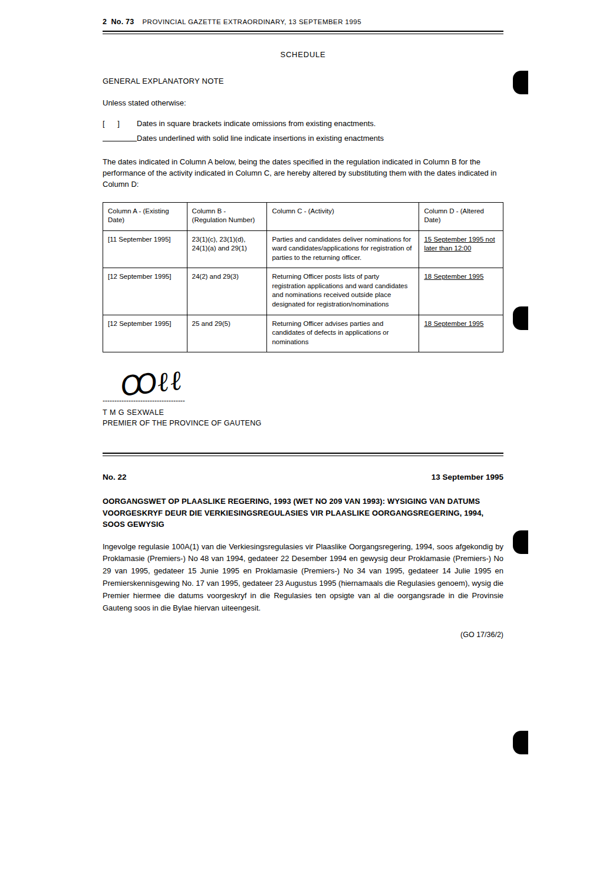2 No. 73 PROVINCIAL GAZETTE EXTRAORDINARY, 13 SEPTEMBER 1995
SCHEDULE
GENERAL EXPLANATORY NOTE
Unless stated otherwise:
[ ] Dates in square brackets indicate omissions from existing enactments.
Dates underlined with solid line indicate insertions in existing enactments
The dates indicated in Column A below, being the dates specified in the regulation indicated in Column B for the performance of the activity indicated in Column C, are hereby altered by substituting them with the dates indicated in Column D:
| Column A - (Existing Date) | Column B - (Regulation Number) | Column C - (Activity) | Column D - (Altered Date) |
| --- | --- | --- | --- |
| [11 September 1995] | 23(1)(c), 23(1)(d), 24(1)(a) and 29(1) | Parties and candidates deliver nominations for ward candidates/applications for registration of parties to the returning officer. | 15 September 1995 not later than 12:00 |
| [12 September 1995] | 24(2) and 29(3) | Returning Officer posts lists of party registration applications and ward candidates and nominations received outside place designated for registration/nominations | 18 September 1995 |
| [12 September 1995] | 25 and 29(5) | Returning Officer advises parties and candidates of defects in applications or nominations | 18 September 1995 |
Ꝏ ℓ ℓ
-----------------------------------
T M G SEXWALE
PREMIER OF THE PROVINCE OF GAUTENG
No. 22 13 September 1995
OORGANGSWET OP PLAASLIKE REGERING, 1993 (WET NO 209 VAN 1993): WYSIGING VAN DATUMS VOORGESKRYF DEUR DIE VERKIESINGSREGULASIES VIR PLAASLIKE OORGANGSREGERING, 1994, SOOS GEWYSIG
Ingevolge regulasie 100A(1) van die Verkiesingsregulasies vir Plaaslike Oorgangsregering, 1994, soos afgekondig by Proklamasie (Premiers-) No 48 van 1994, gedateer 22 Desember 1994 en gewysig deur Proklamasie (Premiers-) No 29 van 1995, gedateer 15 Junie 1995 en Proklamasie (Premiers-) No 34 van 1995, gedateer 14 Julie 1995 en Premierskennisgewing No. 17 van 1995, gedateer 23 Augustus 1995 (hiernamaals die Regulasies genoem), wysig die Premier hiermee die datums voorgeskryf in die Regulasies ten opsigte van al die oorgangsrade in die Provinsie Gauteng soos in die Bylae hiervan uiteengesit.
(GO 17/36/2)